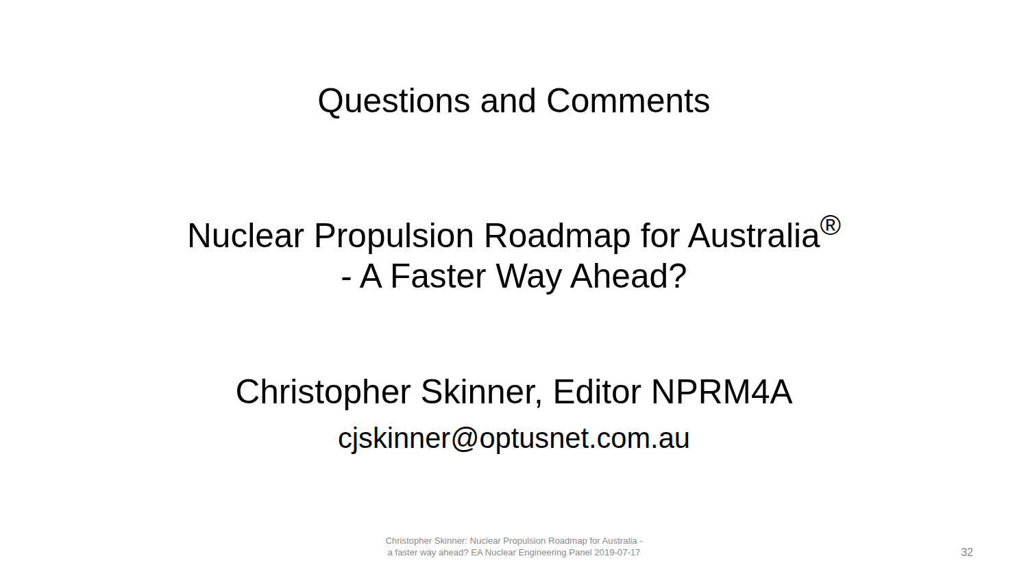Questions and Comments
Nuclear Propulsion Roadmap for Australia® - A Faster Way Ahead?
Christopher Skinner, Editor NPRM4A
cjskinner@optusnet.com.au
Christopher Skinner: Nuclear Propulsion Roadmap for Australia -
a faster way ahead? EA Nuclear Engineering Panel 2019-07-17
32